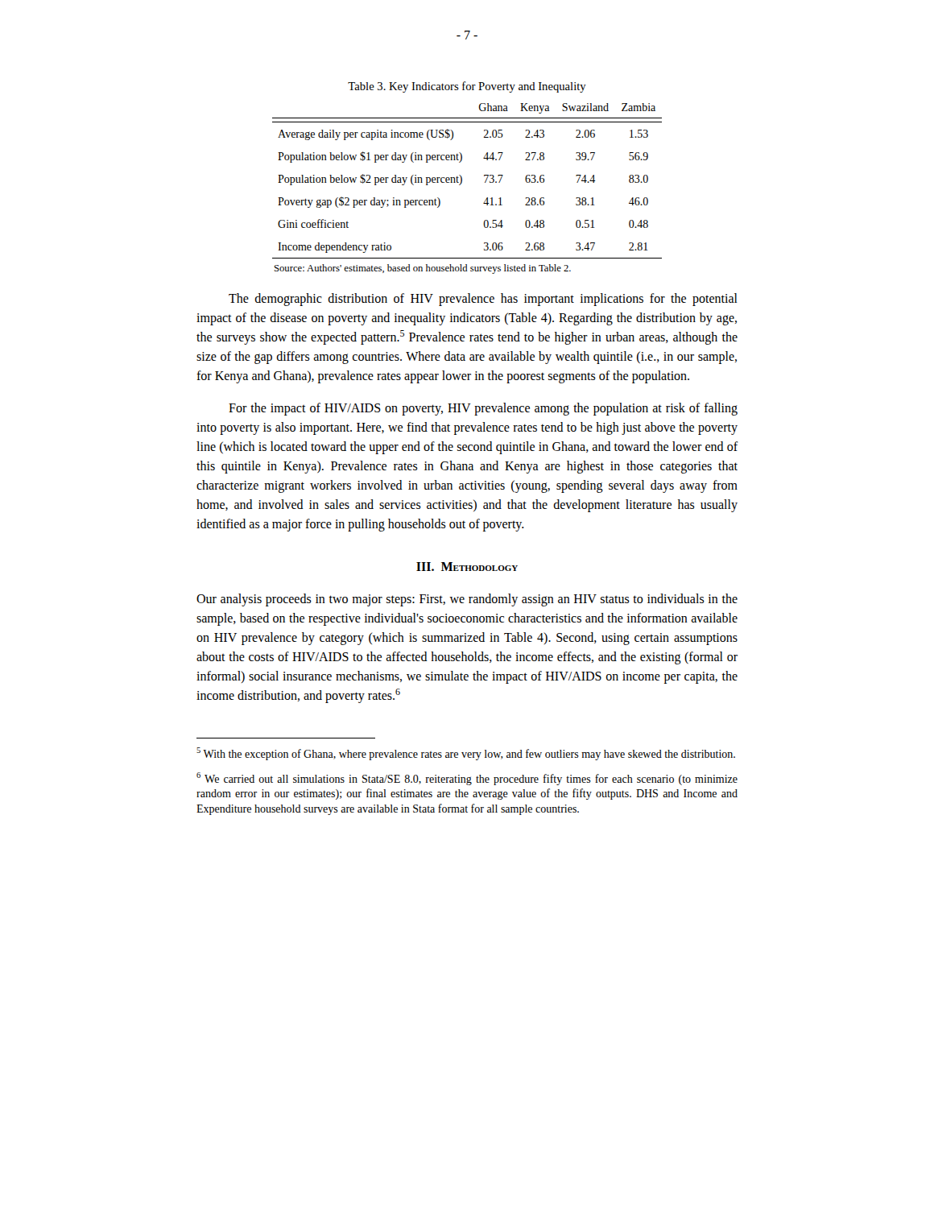- 7 -
Table 3. Key Indicators for Poverty and Inequality
| | Ghana | Kenya | Swaziland | Zambia |
| --- | --- | --- | --- | --- |
| Average daily per capita income (US$) | 2.05 | 2.43 | 2.06 | 1.53 |
| Population below $1 per day (in percent) | 44.7 | 27.8 | 39.7 | 56.9 |
| Population below $2 per day (in percent) | 73.7 | 63.6 | 74.4 | 83.0 |
| Poverty gap ($2 per day; in percent) | 41.1 | 28.6 | 38.1 | 46.0 |
| Gini coefficient | 0.54 | 0.48 | 0.51 | 0.48 |
| Income dependency ratio | 3.06 | 2.68 | 3.47 | 2.81 |
Source: Authors' estimates, based on household surveys listed in Table 2.
The demographic distribution of HIV prevalence has important implications for the potential impact of the disease on poverty and inequality indicators (Table 4). Regarding the distribution by age, the surveys show the expected pattern.5 Prevalence rates tend to be higher in urban areas, although the size of the gap differs among countries. Where data are available by wealth quintile (i.e., in our sample, for Kenya and Ghana), prevalence rates appear lower in the poorest segments of the population.
For the impact of HIV/AIDS on poverty, HIV prevalence among the population at risk of falling into poverty is also important. Here, we find that prevalence rates tend to be high just above the poverty line (which is located toward the upper end of the second quintile in Ghana, and toward the lower end of this quintile in Kenya). Prevalence rates in Ghana and Kenya are highest in those categories that characterize migrant workers involved in urban activities (young, spending several days away from home, and involved in sales and services activities) and that the development literature has usually identified as a major force in pulling households out of poverty.
III. Methodology
Our analysis proceeds in two major steps: First, we randomly assign an HIV status to individuals in the sample, based on the respective individual's socioeconomic characteristics and the information available on HIV prevalence by category (which is summarized in Table 4). Second, using certain assumptions about the costs of HIV/AIDS to the affected households, the income effects, and the existing (formal or informal) social insurance mechanisms, we simulate the impact of HIV/AIDS on income per capita, the income distribution, and poverty rates.6
5 With the exception of Ghana, where prevalence rates are very low, and few outliers may have skewed the distribution.
6 We carried out all simulations in Stata/SE 8.0, reiterating the procedure fifty times for each scenario (to minimize random error in our estimates); our final estimates are the average value of the fifty outputs. DHS and Income and Expenditure household surveys are available in Stata format for all sample countries.